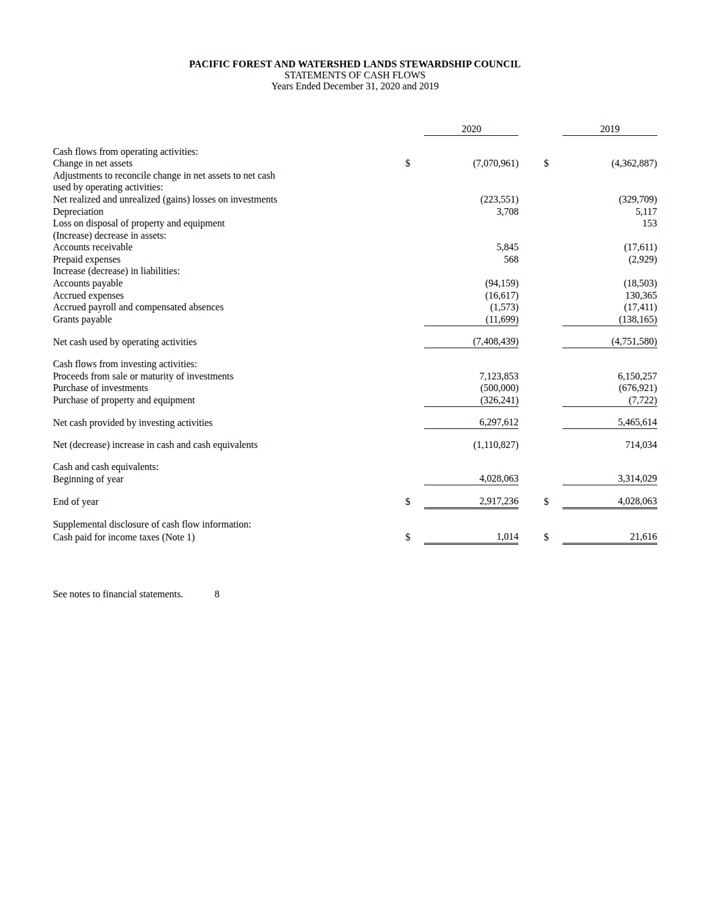PACIFIC FOREST AND WATERSHED LANDS STEWARDSHIP COUNCIL
STATEMENTS OF CASH FLOWS
Years Ended December 31, 2020 and 2019
| | | 2020 | | | 2019 |
| Cash flows from operating activities: | | | | | |
| Change in net assets | $ | (7,070,961) | | $ | (4,362,887) |
| Adjustments to reconcile change in net assets to net cash | | | | | |
| used by operating activities: | | | | | |
| Net realized and unrealized (gains) losses on investments | | (223,551) | | | (329,709) |
| Depreciation | | 3,708 | | | 5,117 |
| Loss on disposal of property and equipment | | | | | 153 |
| (Increase) decrease in assets: | | | | | |
| Accounts receivable | | 5,845 | | | (17,611) |
| Prepaid expenses | | 568 | | | (2,929) |
| Increase (decrease) in liabilities: | | | | | |
| Accounts payable | | (94,159) | | | (18,503) |
| Accrued expenses | | (16,617) | | | 130,365 |
| Accrued payroll and compensated absences | | (1,573) | | | (17,411) |
| Grants payable | | (11,699) | | | (138,165) |
| Net cash used by operating activities | | (7,408,439) | | | (4,751,580) |
| Cash flows from investing activities: | | | | | |
| Proceeds from sale or maturity of investments | | 7,123,853 | | | 6,150,257 |
| Purchase of investments | | (500,000) | | | (676,921) |
| Purchase of property and equipment | | (326,241) | | | (7,722) |
| Net cash provided by investing activities | | 6,297,612 | | | 5,465,614 |
| Net (decrease) increase in cash and cash equivalents | | (1,110,827) | | | 714,034 |
| Cash and cash equivalents: | | | | | |
| Beginning of year | | 4,028,063 | | | 3,314,029 |
| End of year | $ | 2,917,236 | | $ | 4,028,063 |
| Supplemental disclosure of cash flow information: | | | | | |
| Cash paid for income taxes (Note 1) | $ | 1,014 | | $ | 21,616 |
See notes to financial statements. 8